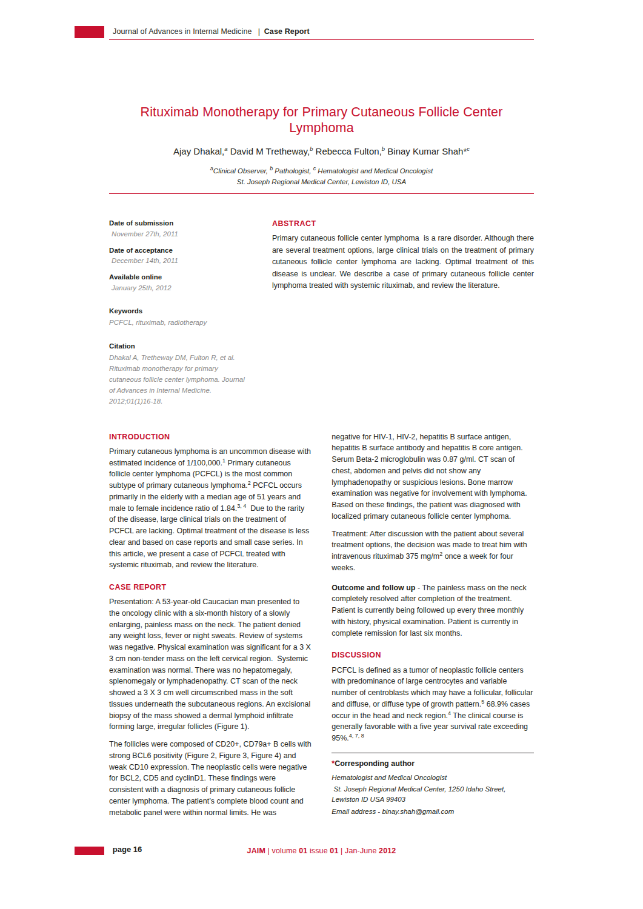Journal of Advances in Internal Medicine | Case Report
Rituximab Monotherapy for Primary Cutaneous Follicle Center Lymphoma
Ajay Dhakal,a David M Tretheway,b Rebecca Fulton,b Binay Kumar Shah*c
aClinical Observer, b Pathologist, c Hematologist and Medical Oncologist
St. Joseph Regional Medical Center, Lewiston ID, USA
Date of submission
November 27th, 2011
Date of acceptance
December 14th, 2011
Available online
January 25th, 2012
Keywords
PCFCL, rituximab, radiotherapy
Citation
Dhakal A, Tretheway DM, Fulton R, et al. Rituximab monotherapy for primary cutaneous follicle center lymphoma. Journal of Advances in Internal Medicine. 2012;01(1)16-18.
ABSTRACT
Primary cutaneous follicle center lymphoma is a rare disorder. Although there are several treatment options, large clinical trials on the treatment of primary cutaneous follicle center lymphoma are lacking. Optimal treatment of this disease is unclear. We describe a case of primary cutaneous follicle center lymphoma treated with systemic rituximab, and review the literature.
INTRODUCTION
Primary cutaneous lymphoma is an uncommon disease with estimated incidence of 1/100,000.1 Primary cutaneous follicle center lymphoma (PCFCL) is the most common subtype of primary cutaneous lymphoma.2 PCFCL occurs primarily in the elderly with a median age of 51 years and male to female incidence ratio of 1.84.3, 4 Due to the rarity of the disease, large clinical trials on the treatment of PCFCL are lacking. Optimal treatment of the disease is less clear and based on case reports and small case series. In this article, we present a case of PCFCL treated with systemic rituximab, and review the literature.
CASE REPORT
Presentation: A 53-year-old Caucacian man presented to the oncology clinic with a six-month history of a slowly enlarging, painless mass on the neck. The patient denied any weight loss, fever or night sweats. Review of systems was negative. Physical examination was significant for a 3 X 3 cm non-tender mass on the left cervical region. Systemic examination was normal. There was no hepatomegaly, splenomegaly or lymphadenopathy. CT scan of the neck showed a 3 X 3 cm well circumscribed mass in the soft tissues underneath the subcutaneous regions. An excisional biopsy of the mass showed a dermal lymphoid infiltrate forming large, irregular follicles (Figure 1).
The follicles were composed of CD20+, CD79a+ B cells with strong BCL6 positivity (Figure 2, Figure 3, Figure 4) and weak CD10 expression. The neoplastic cells were negative for BCL2, CD5 and cyclinD1. These findings were consistent with a diagnosis of primary cutaneous follicle center lymphoma. The patient’s complete blood count and metabolic panel were within normal limits. He was
negative for HIV-1, HIV-2, hepatitis B surface antigen, hepatitis B surface antibody and hepatitis B core antigen. Serum Beta-2 microglobulin was 0.87 g/ml. CT scan of chest, abdomen and pelvis did not show any lymphadenopathy or suspicious lesions. Bone marrow examination was negative for involvement with lymphoma. Based on these findings, the patient was diagnosed with localized primary cutaneous follicle center lymphoma.
Treatment: After discussion with the patient about several treatment options, the decision was made to treat him with intravenous rituximab 375 mg/m2 once a week for four weeks.
Outcome and follow up - The painless mass on the neck completely resolved after completion of the treatment. Patient is currently being followed up every three monthly with history, physical examination. Patient is currently in complete remission for last six months.
DISCUSSION
PCFCL is defined as a tumor of neoplastic follicle centers with predominance of large centrocytes and variable number of centroblasts which may have a follicular, follicular and diffuse, or diffuse type of growth pattern.5 68.9% cases occur in the head and neck region.4 The clinical course is generally favorable with a five year survival rate exceeding 95%.4, 7, 8
*Corresponding author
Hematologist and Medical Oncologist
St. Joseph Regional Medical Center, 1250 Idaho Street, Lewiston ID USA 99403
Email address - binay.shah@gmail.com
page 16
JAIM | volume 01 issue 01 | Jan-June 2012